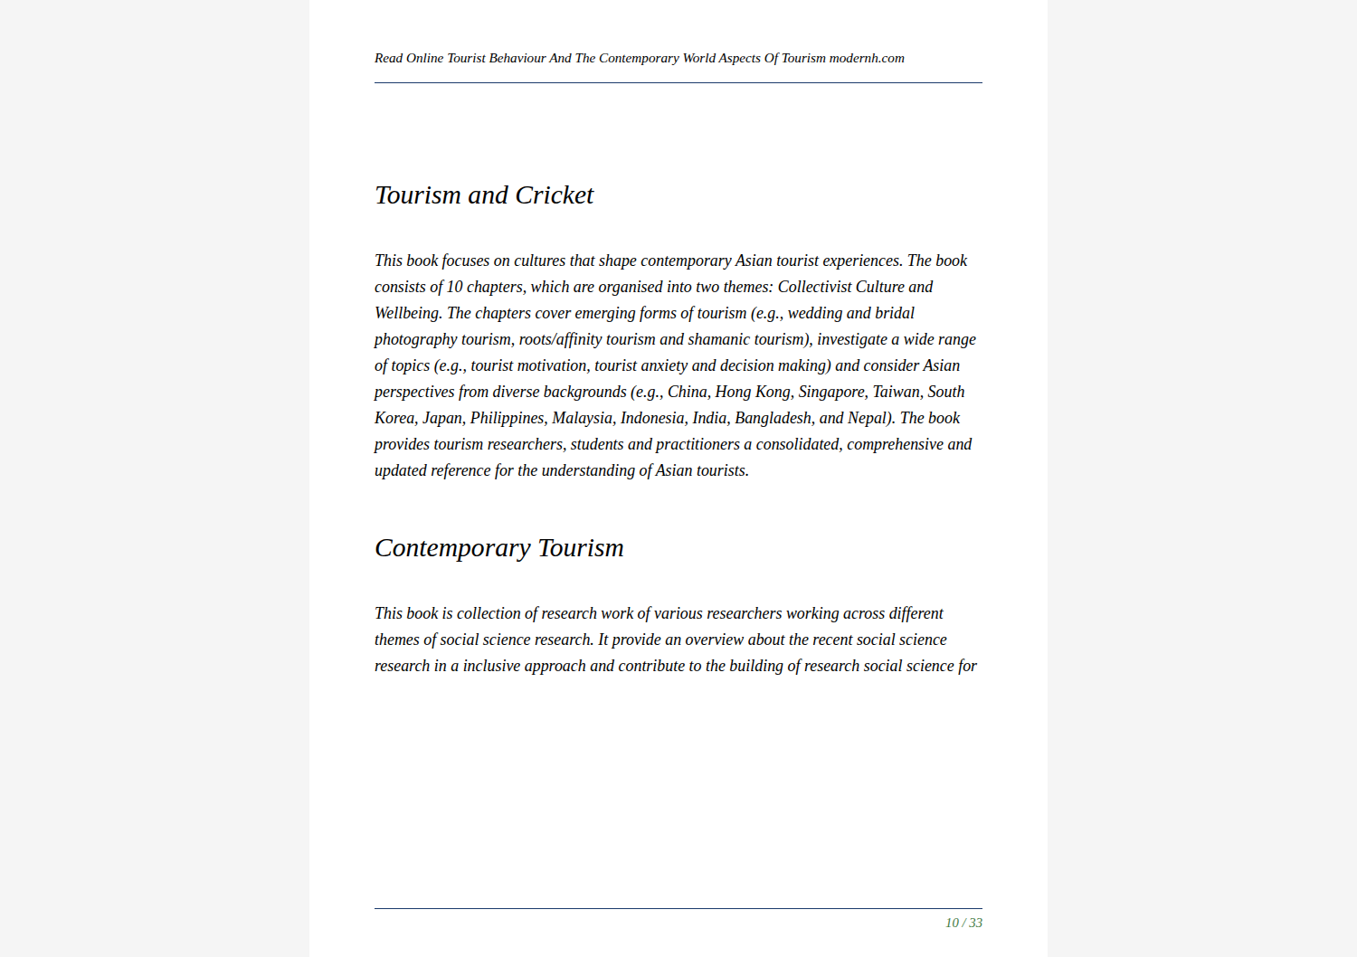Read Online Tourist Behaviour And The Contemporary World Aspects Of Tourism modernh.com
Tourism and Cricket
This book focuses on cultures that shape contemporary Asian tourist experiences. The book consists of 10 chapters, which are organised into two themes: Collectivist Culture and Wellbeing. The chapters cover emerging forms of tourism (e.g., wedding and bridal photography tourism, roots/affinity tourism and shamanic tourism), investigate a wide range of topics (e.g., tourist motivation, tourist anxiety and decision making) and consider Asian perspectives from diverse backgrounds (e.g., China, Hong Kong, Singapore, Taiwan, South Korea, Japan, Philippines, Malaysia, Indonesia, India, Bangladesh, and Nepal). The book provides tourism researchers, students and practitioners a consolidated, comprehensive and updated reference for the understanding of Asian tourists.
Contemporary Tourism
This book is collection of research work of various researchers working across different themes of social science research. It provide an overview about the recent social science research in a inclusive approach and contribute to the building of research social science for
10 / 33